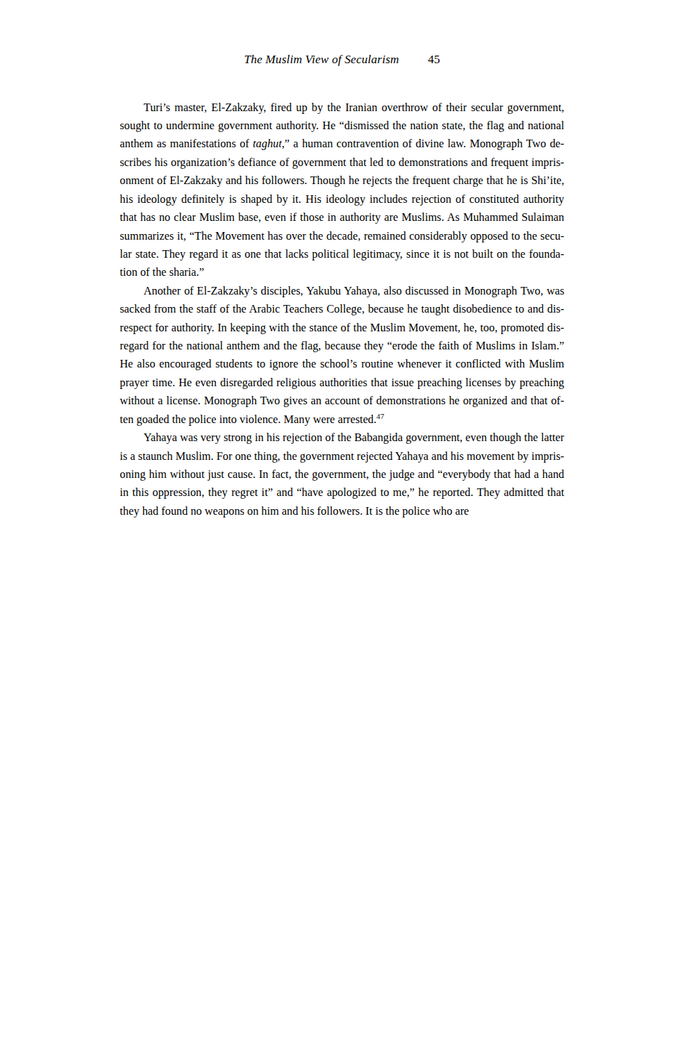The Muslim View of Secularism 45
Turi’s master, El-Zakzaky, fired up by the Iranian overthrow of their secular government, sought to undermine government authority. He “dismissed the nation state, the flag and national anthem as manifestations of taghut,” a human contravention of divine law. Monograph Two describes his organization’s defiance of government that led to demonstrations and frequent imprisonment of El-Zakzaky and his followers. Though he rejects the frequent charge that he is Shi’ite, his ideology definitely is shaped by it. His ideology includes rejection of constituted authority that has no clear Muslim base, even if those in authority are Muslims. As Muhammed Sulaiman summarizes it, “The Movement has over the decade, remained considerably opposed to the secular state. They regard it as one that lacks political legitimacy, since it is not built on the foundation of the sharia.”
Another of El-Zakzaky’s disciples, Yakubu Yahaya, also discussed in Monograph Two, was sacked from the staff of the Arabic Teachers College, because he taught disobedience to and disrespect for authority. In keeping with the stance of the Muslim Movement, he, too, promoted disregard for the national anthem and the flag, because they “erode the faith of Muslims in Islam.” He also encouraged students to ignore the school’s routine whenever it conflicted with Muslim prayer time. He even disregarded religious authorities that issue preaching licenses by preaching without a license. Monograph Two gives an account of demonstrations he organized and that often goaded the police into violence. Many were arrested.47
Yahaya was very strong in his rejection of the Babangida government, even though the latter is a staunch Muslim. For one thing, the government rejected Yahaya and his movement by imprisoning him without just cause. In fact, the government, the judge and “everybody that had a hand in this oppression, they regret it” and “have apologized to me,” he reported. They admitted that they had found no weapons on him and his followers. It is the police who are